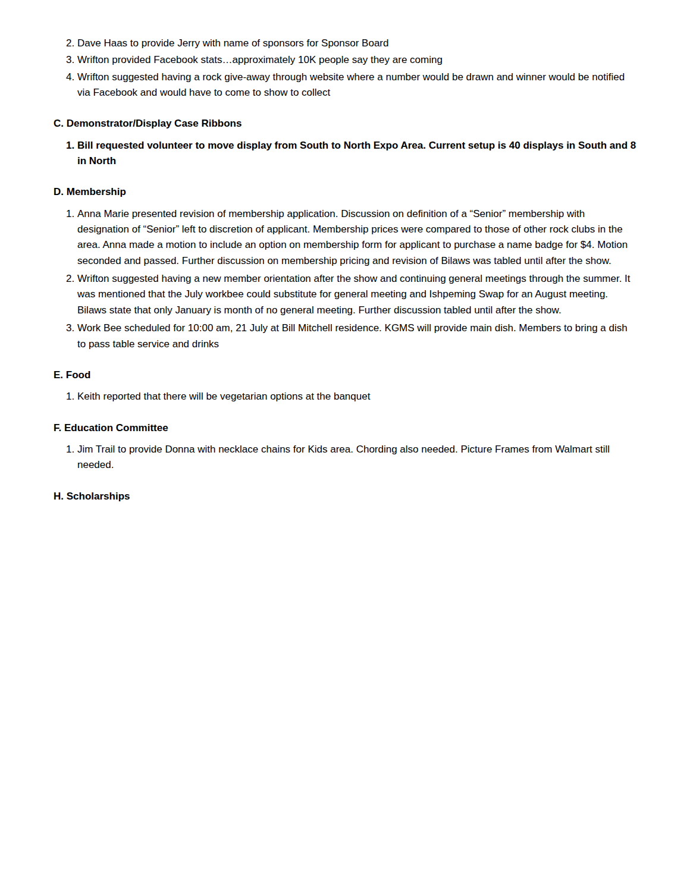Dave Haas to provide Jerry with name of sponsors for Sponsor Board
Wrifton provided Facebook stats…approximately 10K people say they are coming
Wrifton suggested having a rock give-away through website where a number would be drawn and winner would be notified via Facebook and would have to come to show to collect
C. Demonstrator/Display Case Ribbons
Bill requested volunteer to move display from South to North Expo Area. Current setup is 40 displays in South and 8 in North
D. Membership
Anna Marie presented revision of membership application. Discussion on definition of a “Senior” membership with designation of “Senior” left to discretion of applicant. Membership prices were compared to those of other rock clubs in the area. Anna made a motion to include an option on membership form for applicant to purchase a name badge for $4. Motion seconded and passed. Further discussion on membership pricing and revision of Bilaws was tabled until after the show.
Wrifton suggested having a new member orientation after the show and continuing general meetings through the summer. It was mentioned that the July workbee could substitute for general meeting and Ishpeming Swap for an August meeting. Bilaws state that only January is month of no general meeting. Further discussion tabled until after the show.
Work Bee scheduled for 10:00 am, 21 July at Bill Mitchell residence. KGMS will provide main dish. Members to bring a dish to pass table service and drinks
E. Food
Keith reported that there will be vegetarian options at the banquet
F. Education Committee
Jim Trail to provide Donna with necklace chains for Kids area. Chording also needed. Picture Frames from Walmart still needed.
H. Scholarships